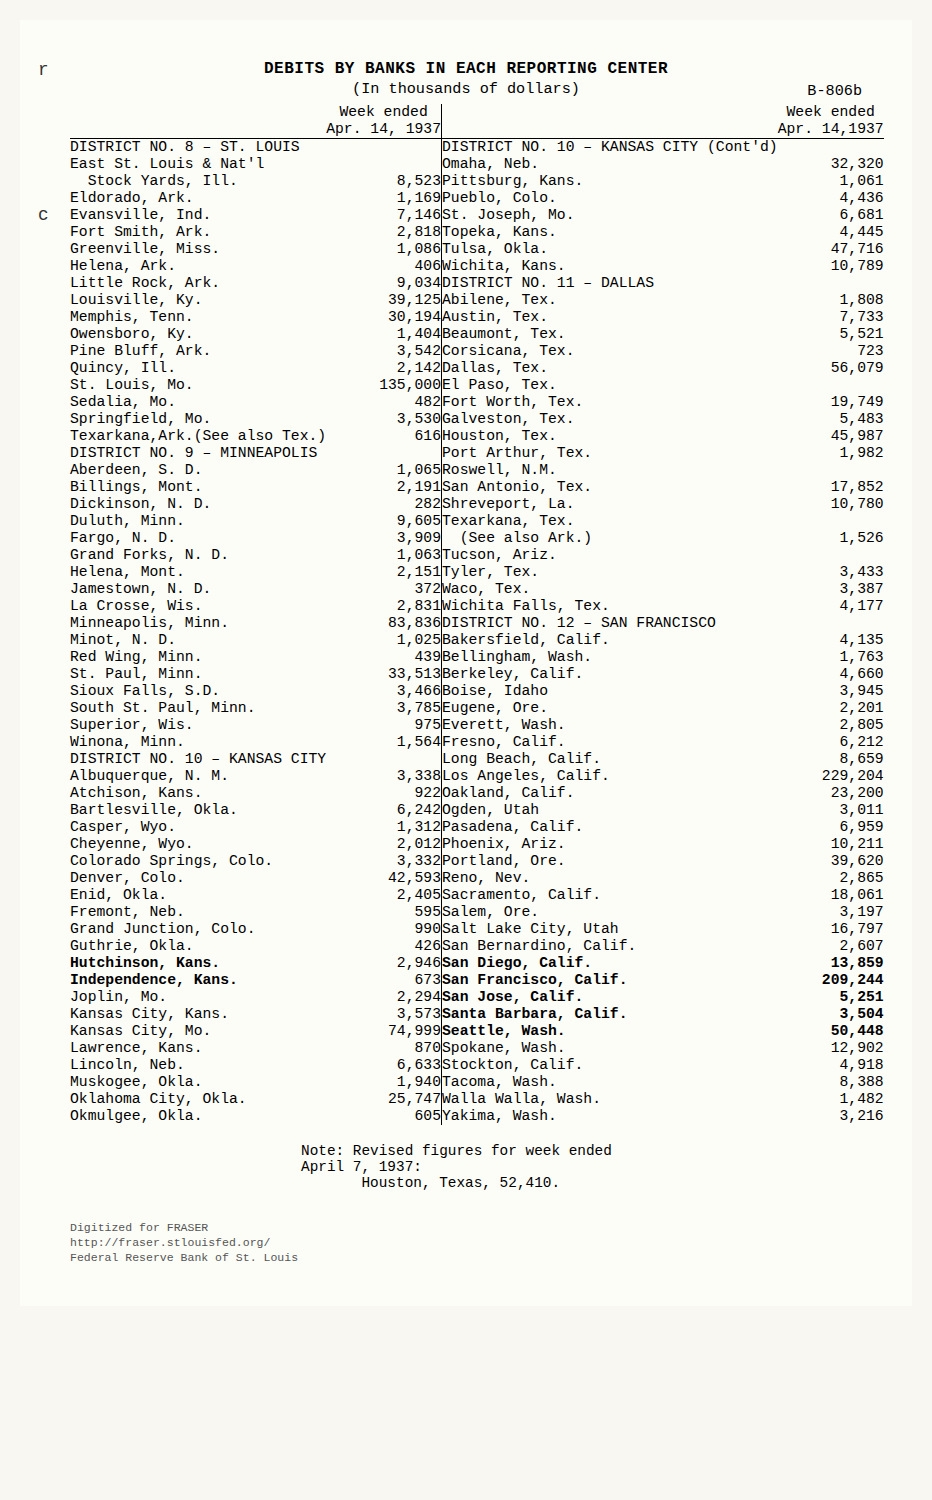r c
DEBITS BY BANKS IN EACH REPORTING CENTER
(In thousands of dollars)
B-806b
| / / Week ended / / / Apr. 14, 1937 / / DISTRICT NO. 8 – ST. LOUIS / / East St. Louis & Nat'l / / / Stock Yards, Ill. / 8,523 / / Eldorado, Ark. / 1,169 / / Evansville, Ind. / 7,146 / / Fort Smith, Ark. / 2,818 / / Greenville, Miss. / 1,086 / / Helena, Ark. / 406 / / Little Rock, Ark. / 9,034 / / Louisville, Ky. / 39,125 / / Memphis, Tenn. / 30,194 / / Owensboro, Ky. / 1,404 / / Pine Bluff, Ark. / 3,542 / / Quincy, Ill. / 2,142 / / St. Louis, Mo. / 135,000 / / Sedalia, Mo. / 482 / / Springfield, Mo. / 3,530 / / Texarkana,Ark.(See also Tex.) / 616 / / DISTRICT NO. 9 – MINNEAPOLIS / / Aberdeen, S. D. / 1,065 / / Billings, Mont. / 2,191 / / Dickinson, N. D. / 282 / / Duluth, Minn. / 9,605 / / Fargo, N. D. / 3,909 / / Grand Forks, N. D. / 1,063 / / Helena, Mont. / 2,151 / / Jamestown, N. D. / 372 / / La Crosse, Wis. / 2,831 / / Minneapolis, Minn. / 83,836 / / Minot, N. D. / 1,025 / / Red Wing, Minn. / 439 / / St. Paul, Minn. / 33,513 / / Sioux Falls, S.D. / 3,466 / / South St. Paul, Minn. / 3,785 / / Superior, Wis. / 975 / / Winona, Minn. / 1,564 / / DISTRICT NO. 10 – KANSAS CITY / / Albuquerque, N. M. / 3,338 / / Atchison, Kans. / 922 / / Bartlesville, Okla. / 6,242 / / Casper, Wyo. / 1,312 / / Cheyenne, Wyo. / 2,012 / / Colorado Springs, Colo. / 3,332 / / Denver, Colo. / 42,593 / / Enid, Okla. / 2,405 / / Fremont, Neb. / 595 / / Grand Junction, Colo. / 990 / / Guthrie, Okla. / 426 / / Hutchinson, Kans. / 2,946 / / Independence, Kans. / 673 / / Joplin, Mo. / 2,294 / / Kansas City, Kans. / 3,573 / / Kansas City, Mo. / 74,999 / / Lawrence, Kans. / 870 / / Lincoln, Neb. / 6,633 / / Muskogee, Okla. / 1,940 / / Oklahoma City, Okla. / 25,747 / / Okmulgee, Okla. / 605 / | / / Week ended / / / Apr. 14,1937 / / DISTRICT NO. 10 – KANSAS CITY (Cont'd) / / / Omaha, Neb. / 32,320 / / Pittsburg, Kans. / 1,061 / / Pueblo, Colo. / 4,436 / / St. Joseph, Mo. / 6,681 / / Topeka, Kans. / 4,445 / / Tulsa, Okla. / 47,716 / / Wichita, Kans. / 10,789 / / DISTRICT NO. 11 – DALLAS / / Abilene, Tex. / 1,808 / / Austin, Tex. / 7,733 / / Beaumont, Tex. / 5,521 / / Corsicana, Tex. / 723 / / Dallas, Tex. / 56,079 / / El Paso, Tex. / / / Fort Worth, Tex. / 19,749 / / Galveston, Tex. / 5,483 / / Houston, Tex. / 45,987 / / Port Arthur, Tex. / 1,982 / / Roswell, N.M. / / / San Antonio, Tex. / 17,852 / / Shreveport, La. / 10,780 / / Texarkana, Tex. / / / (See also Ark.) / 1,526 / / Tucson, Ariz. / / / Tyler, Tex. / 3,433 / / Waco, Tex. / 3,387 / / Wichita Falls, Tex. / 4,177 / / DISTRICT NO. 12 – SAN FRANCISCO / / Bakersfield, Calif. / 4,135 / / Bellingham, Wash. / 1,763 / / Berkeley, Calif. / 4,660 / / Boise, Idaho / 3,945 / / Eugene, Ore. / 2,201 / / Everett, Wash. / 2,805 / / Fresno, Calif. / 6,212 / / Long Beach, Calif. / 8,659 / / Los Angeles, Calif. / 229,204 / / Oakland, Calif. / 23,200 / / Ogden, Utah / 3,011 / / Pasadena, Calif. / 6,959 / / Phoenix, Ariz. / 10,211 / / Portland, Ore. / 39,620 / / Reno, Nev. / 2,865 / / Sacramento, Calif. / 18,061 / / Salem, Ore. / 3,197 / / Salt Lake City, Utah / 16,797 / / San Bernardino, Calif. / 2,607 / / San Diego, Calif. / 13,859 / / San Francisco, Calif. / 209,244 / / San Jose, Calif. / 5,251 / / Santa Barbara, Calif. / 3,504 / / Seattle, Wash. / 50,448 / / Spokane, Wash. / 12,902 / / Stockton, Calif. / 4,918 / / Tacoma, Wash. / 8,388 / / Walla Walla, Wash. / 1,482 / / Yakima, Wash. / 3,216 / |
Note: Revised figures for week ended April 7, 1937:
Houston, Texas, 52,410.
Digitized for FRASER
http://fraser.stlouisfed.org/
Federal Reserve Bank of St. Louis